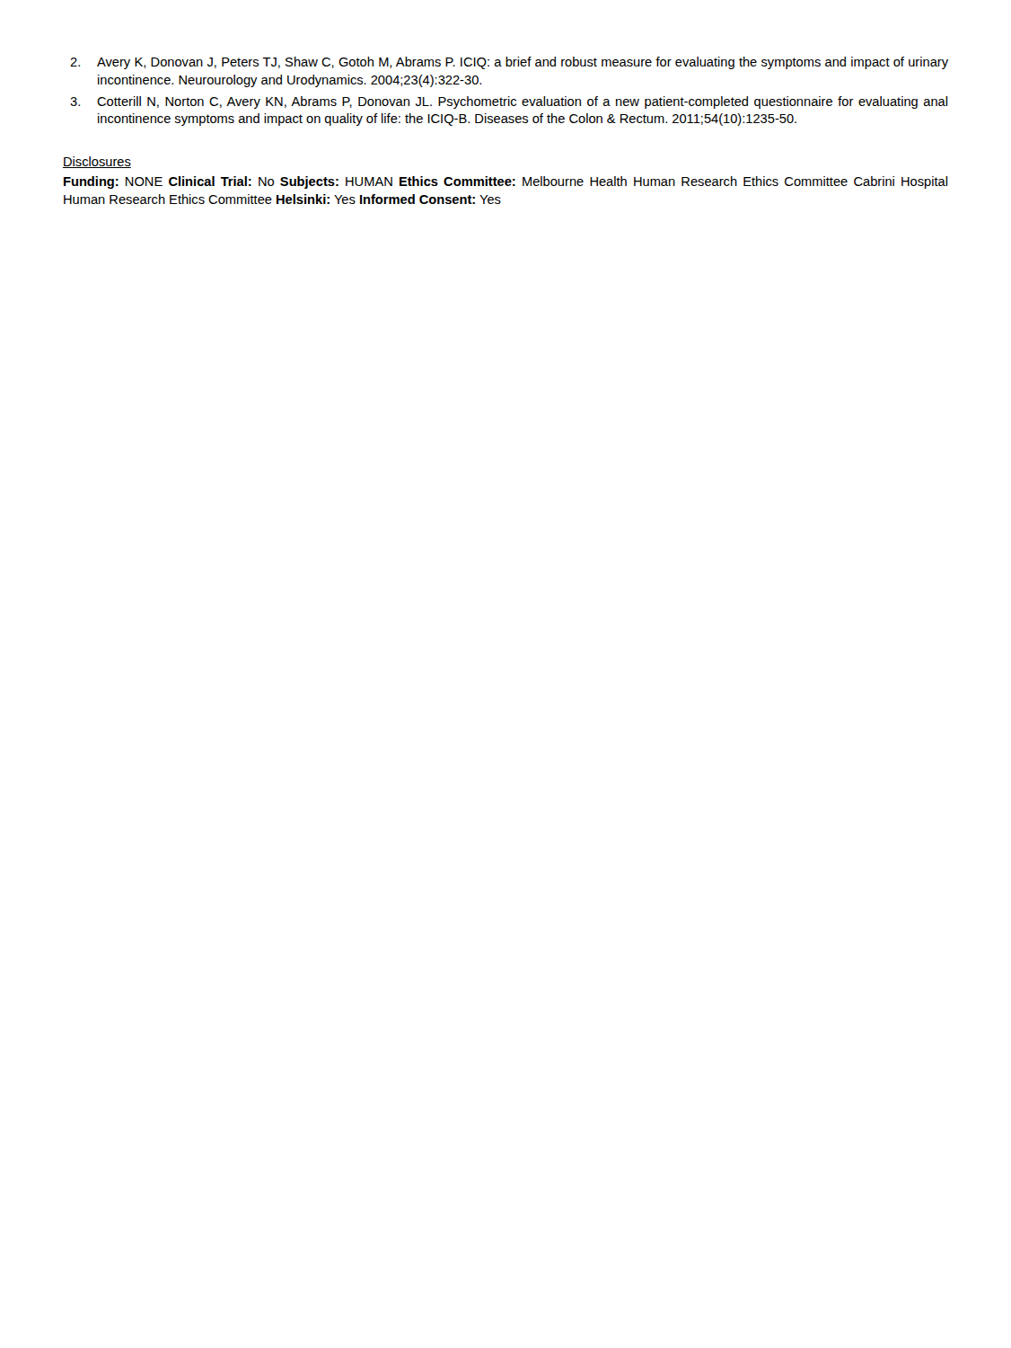2. Avery K, Donovan J, Peters TJ, Shaw C, Gotoh M, Abrams P. ICIQ: a brief and robust measure for evaluating the symptoms and impact of urinary incontinence. Neurourology and Urodynamics. 2004;23(4):322-30.
3. Cotterill N, Norton C, Avery KN, Abrams P, Donovan JL. Psychometric evaluation of a new patient-completed questionnaire for evaluating anal incontinence symptoms and impact on quality of life: the ICIQ-B. Diseases of the Colon & Rectum. 2011;54(10):1235-50.
Disclosures
Funding: NONE Clinical Trial: No Subjects: HUMAN Ethics Committee: Melbourne Health Human Research Ethics Committee Cabrini Hospital Human Research Ethics Committee Helsinki: Yes Informed Consent: Yes